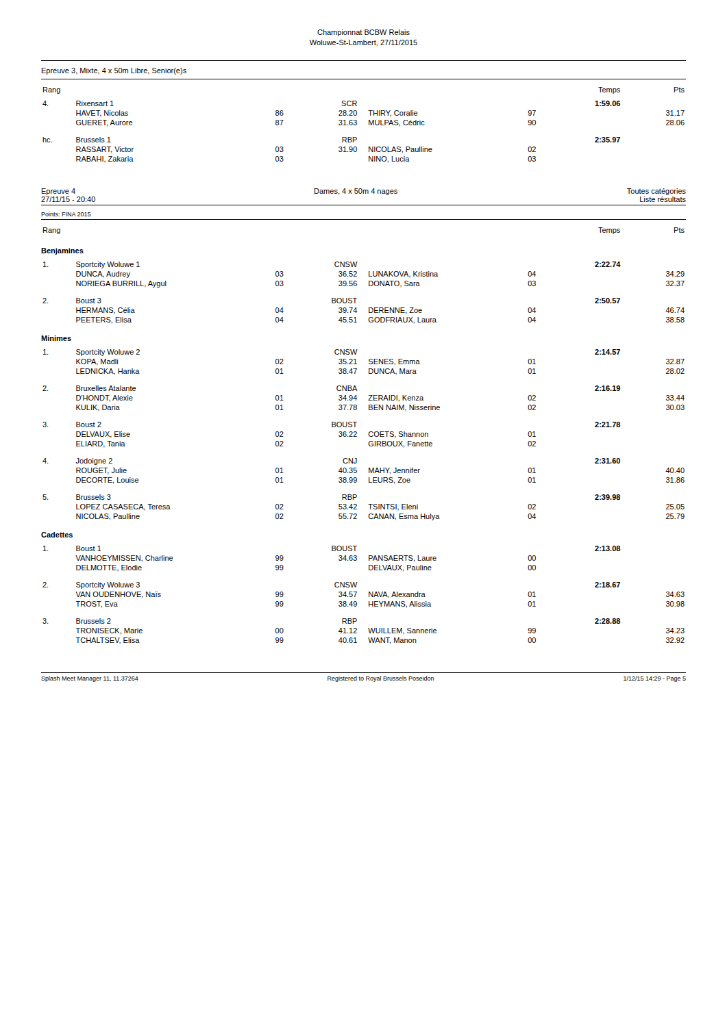Championnat BCBW Relais
Woluwe-St-Lambert, 27/11/2015
Epreuve 3, Mixte, 4 x 50m Libre, Senior(e)s
| Rang | | | | | | Temps | Pts |
| 4. | Rixensart 1 | | SCR | | | 1:59.06 | |
| | HAVET, Nicolas | 86 | 28.20 | THIRY, Coralie | 97 | | 31.17 |
| | GUERET, Aurore | 87 | 31.63 | MULPAS, Cédric | 90 | | 28.06 |
| hc. | Brussels 1 | | RBP | | | 2:35.97 | |
| | RASSART, Victor | 03 | 31.90 | NICOLAS, Paulline | 02 | | |
| | RABAHI, Zakaria | 03 | | NINO, Lucia | 03 | | |
| Epreuve 4 | Dames, 4 x 50m 4 nages | Toutes catégories |
| 27/11/15 - 20:40 | | Liste résultats |
Points: FINA 2015
| Rang | | | | | | Temps | Pts |
Benjamines
| 1. | Sportcity Woluwe 1 | | CNSW | | | 2:22.74 | |
| | DUNCA, Audrey | 03 | 36.52 | LUNAKOVA, Kristina | 04 | | 34.29 |
| | NORIEGA BURRILL, Aygul | 03 | 39.56 | DONATO, Sara | 03 | | 32.37 |
| 2. | Boust 3 | | BOUST | | | 2:50.57 | |
| | HERMANS, Célia | 04 | 39.74 | DERENNE, Zoe | 04 | | 46.74 |
| | PEETERS, Elisa | 04 | 45.51 | GODFRIAUX, Laura | 04 | | 38.58 |
Minimes
| 1. | Sportcity Woluwe 2 | | CNSW | | | 2:14.57 | |
| | KOPA, Madli | 02 | 35.21 | SENES, Emma | 01 | | 32.87 |
| | LEDNICKA, Hanka | 01 | 38.47 | DUNCA, Mara | 01 | | 28.02 |
| 2. | Bruxelles Atalante | | CNBA | | | 2:16.19 | |
| | D'HONDT, Alexie | 01 | 34.94 | ZERAIDI, Kenza | 02 | | 33.44 |
| | KULIK, Daria | 01 | 37.78 | BEN NAIM, Nisserine | 02 | | 30.03 |
| 3. | Boust 2 | | BOUST | | | 2:21.78 | |
| | DELVAUX, Elise | 02 | 36.22 | COETS, Shannon | 01 | | |
| | ELIARD, Tania | 02 | | GIRBOUX, Fanette | 02 | | |
| 4. | Jodoigne 2 | | CNJ | | | 2:31.60 | |
| | ROUGET, Julie | 01 | 40.35 | MAHY, Jennifer | 01 | | 40.40 |
| | DECORTE, Louise | 01 | 38.99 | LEURS, Zoe | 01 | | 31.86 |
| 5. | Brussels 3 | | RBP | | | 2:39.98 | |
| | LOPEZ CASASECA, Teresa | 02 | 53.42 | TSINTSI, Eleni | 02 | | 25.05 |
| | NICOLAS, Paulline | 02 | 55.72 | CANAN, Esma Hulya | 04 | | 25.79 |
Cadettes
| 1. | Boust 1 | | BOUST | | | 2:13.08 | |
| | VANHOEYMISSEN, Charline | 99 | 34.63 | PANSAERTS, Laure | 00 | | |
| | DELMOTTE, Elodie | 99 | | DELVAUX, Pauline | 00 | | |
| 2. | Sportcity Woluwe 3 | | CNSW | | | 2:18.67 | |
| | VAN OUDENHOVE, Naïs | 99 | 34.57 | NAVA, Alexandra | 01 | | 34.63 |
| | TROST, Eva | 99 | 38.49 | HEYMANS, Alissia | 01 | | 30.98 |
| 3. | Brussels 2 | | RBP | | | 2:28.88 | |
| | TRONISECK, Marie | 00 | 41.12 | WUILLEM, Sannerie | 99 | | 34.23 |
| | TCHALTSEV, Elisa | 99 | 40.61 | WANT, Manon | 00 | | 32.92 |
Splash Meet Manager 11, 11.37264
Registered to Royal Brussels Poseidon
1/12/15 14:29 - Page 5